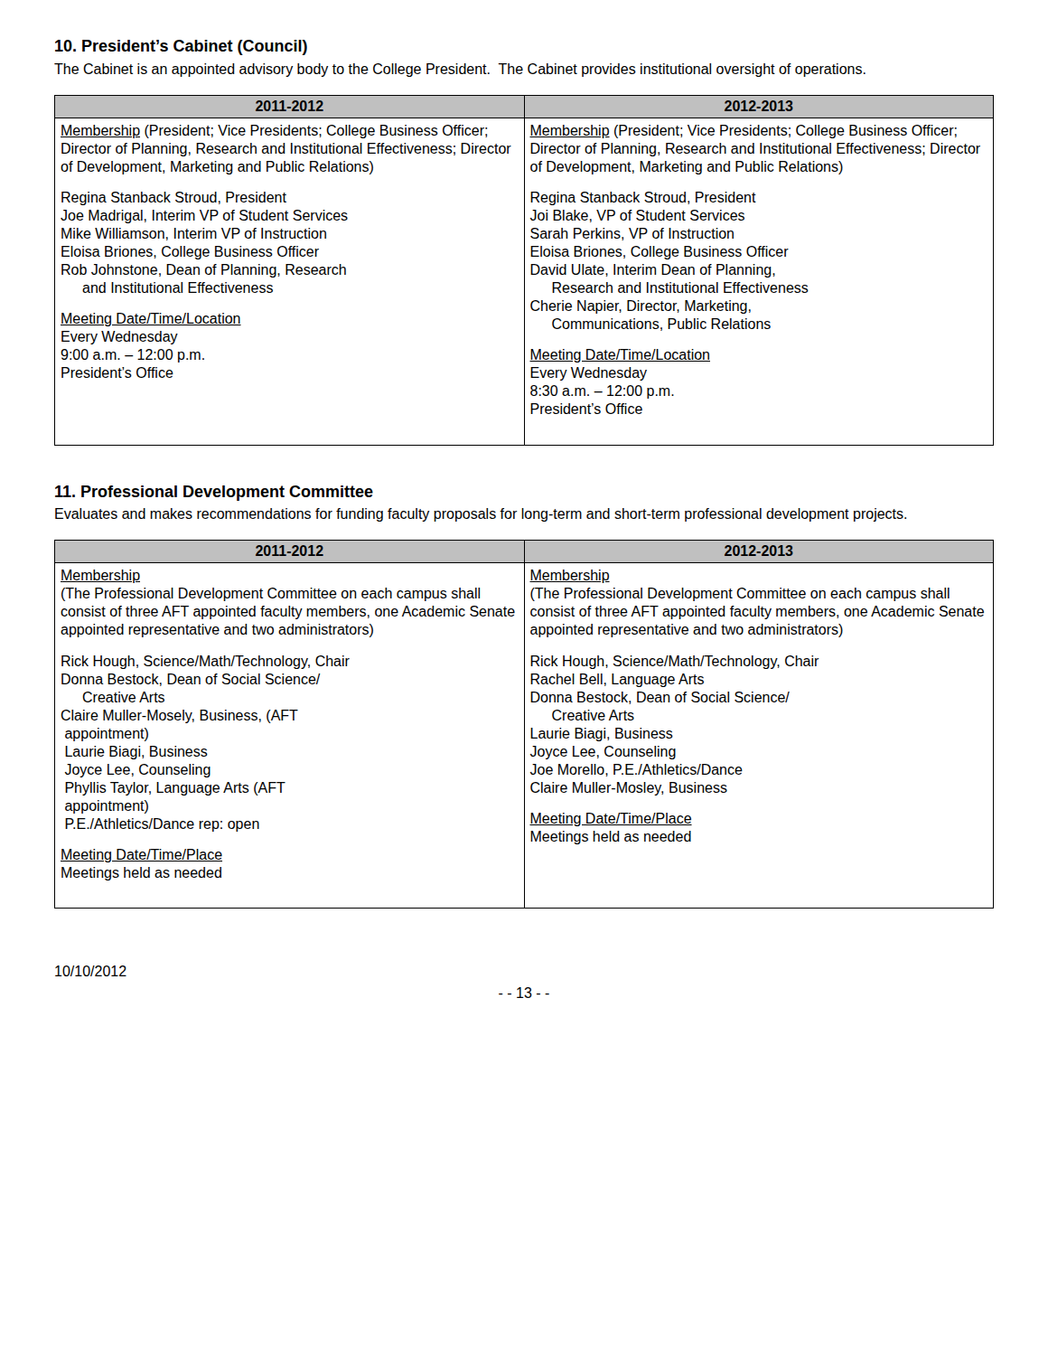10. President’s Cabinet (Council)
The Cabinet is an appointed advisory body to the College President. The Cabinet provides institutional oversight of operations.
| 2011-2012 | 2012-2013 |
| --- | --- |
| Membership (President; Vice Presidents; College Business Officer; Director of Planning, Research and Institutional Effectiveness; Director of Development, Marketing and Public Relations) Regina Stanback Stroud, President Joe Madrigal, Interim VP of Student Services Mike Williamson, Interim VP of Instruction Eloisa Briones, College Business Officer Rob Johnstone, Dean of Planning, Research and Institutional Effectiveness Meeting Date/Time/Location Every Wednesday 9:00 a.m. – 12:00 p.m. President’s Office | Membership (President; Vice Presidents; College Business Officer; Director of Planning, Research and Institutional Effectiveness; Director of Development, Marketing and Public Relations) Regina Stanback Stroud, President Joi Blake, VP of Student Services Sarah Perkins, VP of Instruction Eloisa Briones, College Business Officer David Ulate, Interim Dean of Planning, Research and Institutional Effectiveness Cherie Napier, Director, Marketing, Communications, Public Relations Meeting Date/Time/Location Every Wednesday 8:30 a.m. – 12:00 p.m. President’s Office |
11. Professional Development Committee
Evaluates and makes recommendations for funding faculty proposals for long-term and short-term professional development projects.
| 2011-2012 | 2012-2013 |
| --- | --- |
| Membership (The Professional Development Committee on each campus shall consist of three AFT appointed faculty members, one Academic Senate appointed representative and two administrators) Rick Hough, Science/Math/Technology, Chair Donna Bestock, Dean of Social Science/ Creative Arts Claire Muller-Mosely, Business, (AFT appointment) Laurie Biagi, Business Joyce Lee, Counseling Phyllis Taylor, Language Arts (AFT appointment) P.E./Athletics/Dance rep: open Meeting Date/Time/Place Meetings held as needed | Membership (The Professional Development Committee on each campus shall consist of three AFT appointed faculty members, one Academic Senate appointed representative and two administrators) Rick Hough, Science/Math/Technology, Chair Rachel Bell, Language Arts Donna Bestock, Dean of Social Science/ Creative Arts Laurie Biagi, Business Joyce Lee, Counseling Joe Morello, P.E./Athletics/Dance Claire Muller-Mosley, Business Meeting Date/Time/Place Meetings held as needed |
10/10/2012
- - 13 - -